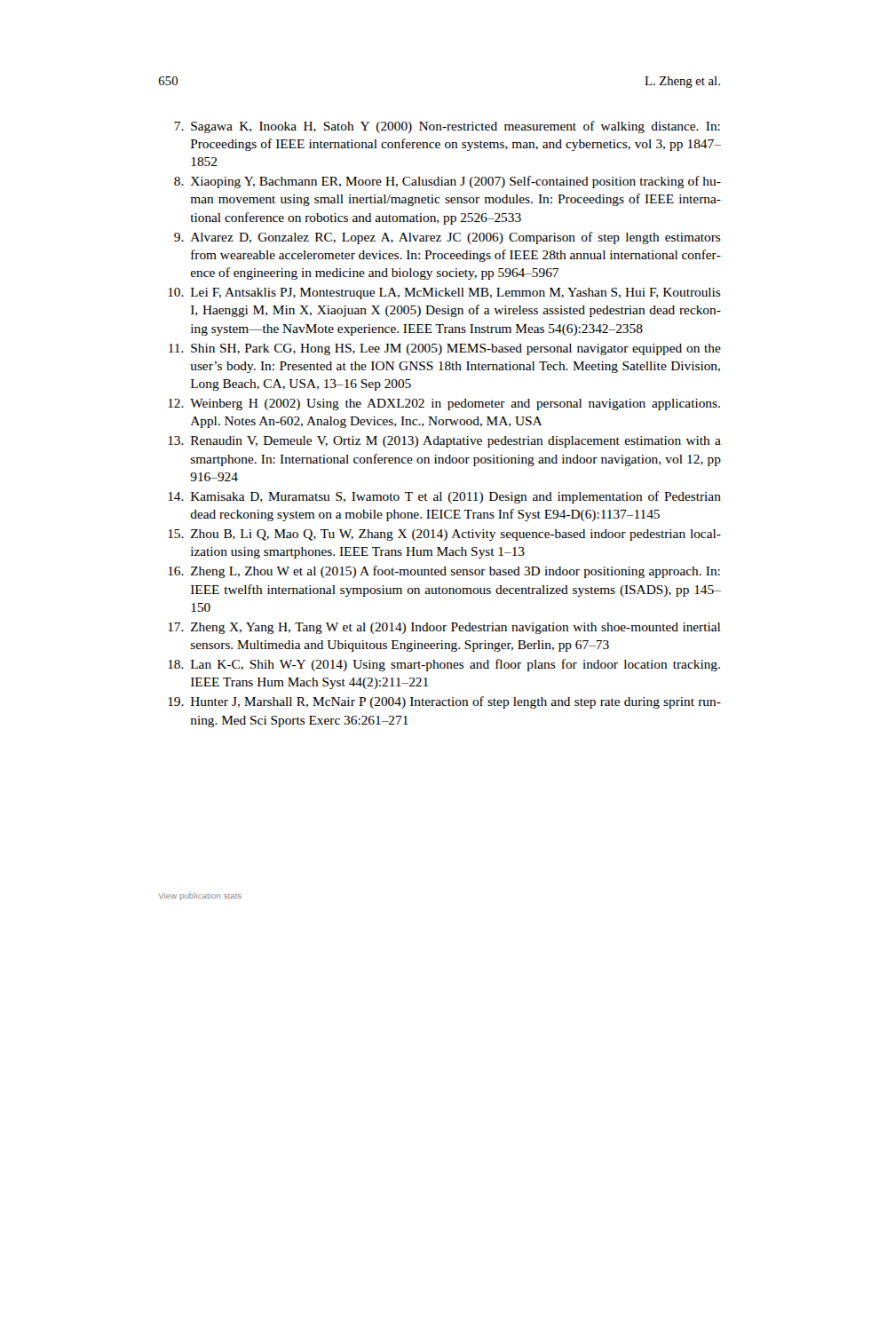650 L. Zheng et al.
Sagawa K, Inooka H, Satoh Y (2000) Non-restricted measurement of walking distance. In: Proceedings of IEEE international conference on systems, man, and cybernetics, vol 3, pp 1847–1852
Xiaoping Y, Bachmann ER, Moore H, Calusdian J (2007) Self-contained position tracking of human movement using small inertial/magnetic sensor modules. In: Proceedings of IEEE international conference on robotics and automation, pp 2526–2533
Alvarez D, Gonzalez RC, Lopez A, Alvarez JC (2006) Comparison of step length estimators from weareable accelerometer devices. In: Proceedings of IEEE 28th annual international conference of engineering in medicine and biology society, pp 5964–5967
Lei F, Antsaklis PJ, Montestruque LA, McMickell MB, Lemmon M, Yashan S, Hui F, Koutroulis I, Haenggi M, Min X, Xiaojuan X (2005) Design of a wireless assisted pedestrian dead reckoning system—the NavMote experience. IEEE Trans Instrum Meas 54(6):2342–2358
Shin SH, Park CG, Hong HS, Lee JM (2005) MEMS-based personal navigator equipped on the user’s body. In: Presented at the ION GNSS 18th International Tech. Meeting Satellite Division, Long Beach, CA, USA, 13–16 Sep 2005
Weinberg H (2002) Using the ADXL202 in pedometer and personal navigation applications. Appl. Notes An-602, Analog Devices, Inc., Norwood, MA, USA
Renaudin V, Demeule V, Ortiz M (2013) Adaptative pedestrian displacement estimation with a smartphone. In: International conference on indoor positioning and indoor navigation, vol 12, pp 916–924
Kamisaka D, Muramatsu S, Iwamoto T et al (2011) Design and implementation of Pedestrian dead reckoning system on a mobile phone. IEICE Trans Inf Syst E94-D(6):1137–1145
Zhou B, Li Q, Mao Q, Tu W, Zhang X (2014) Activity sequence-based indoor pedestrian localization using smartphones. IEEE Trans Hum Mach Syst 1–13
Zheng L, Zhou W et al (2015) A foot-mounted sensor based 3D indoor positioning approach. In: IEEE twelfth international symposium on autonomous decentralized systems (ISADS), pp 145–150
Zheng X, Yang H, Tang W et al (2014) Indoor Pedestrian navigation with shoe-mounted inertial sensors. Multimedia and Ubiquitous Engineering. Springer, Berlin, pp 67–73
Lan K-C, Shih W-Y (2014) Using smart-phones and floor plans for indoor location tracking. IEEE Trans Hum Mach Syst 44(2):211–221
Hunter J, Marshall R, McNair P (2004) Interaction of step length and step rate during sprint running. Med Sci Sports Exerc 36:261–271
View publication stats